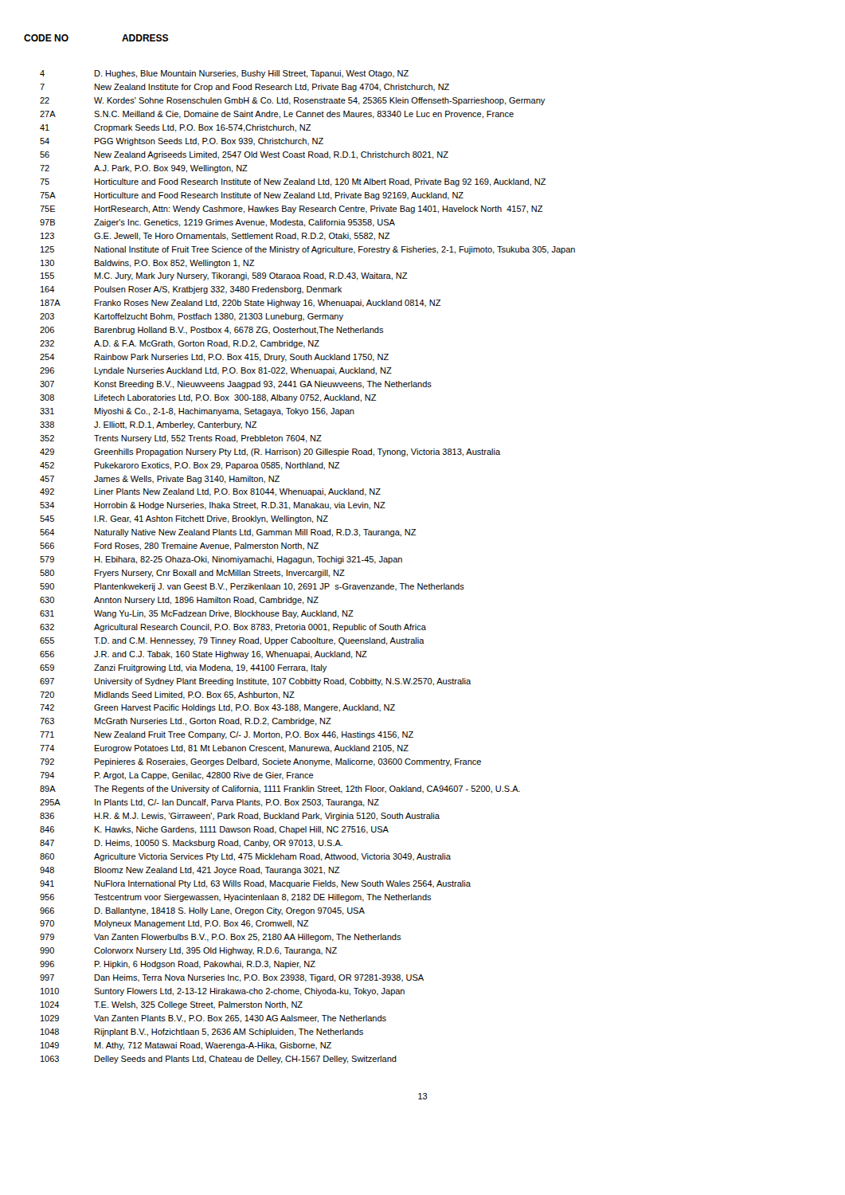CODE NO ADDRESS
| 4 | D. Hughes, Blue Mountain Nurseries, Bushy Hill Street, Tapanui, West Otago, NZ |
| 7 | New Zealand Institute for Crop and Food Research Ltd, Private Bag 4704, Christchurch, NZ |
| 22 | W. Kordes' Sohne Rosenschulen GmbH & Co. Ltd, Rosenstraate 54, 25365 Klein Offenseth-Sparrieshoop, Germany |
| 27A | S.N.C. Meilland & Cie, Domaine de Saint Andre, Le Cannet des Maures, 83340 Le Luc en Provence, France |
| 41 | Cropmark Seeds Ltd, P.O. Box 16-574,Christchurch, NZ |
| 54 | PGG Wrightson Seeds Ltd, P.O. Box 939, Christchurch, NZ |
| 56 | New Zealand Agriseeds Limited, 2547 Old West Coast Road, R.D.1, Christchurch 8021, NZ |
| 72 | A.J. Park, P.O. Box 949, Wellington, NZ |
| 75 | Horticulture and Food Research Institute of New Zealand Ltd, 120 Mt Albert Road, Private Bag 92 169, Auckland, NZ |
| 75A | Horticulture and Food Research Institute of New Zealand Ltd, Private Bag 92169, Auckland, NZ |
| 75E | HortResearch, Attn: Wendy Cashmore, Hawkes Bay Research Centre, Private Bag 1401, Havelock North 4157, NZ |
| 97B | Zaiger's Inc. Genetics, 1219 Grimes Avenue, Modesta, California 95358, USA |
| 123 | G.E. Jewell, Te Horo Ornamentals, Settlement Road, R.D.2, Otaki, 5582, NZ |
| 125 | National Institute of Fruit Tree Science of the Ministry of Agriculture, Forestry & Fisheries, 2-1, Fujimoto, Tsukuba 305, Japan |
| 130 | Baldwins, P.O. Box 852, Wellington 1, NZ |
| 155 | M.C. Jury, Mark Jury Nursery, Tikorangi, 589 Otaraoa Road, R.D.43, Waitara, NZ |
| 164 | Poulsen Roser A/S, Kratbjerg 332, 3480 Fredensborg, Denmark |
| 187A | Franko Roses New Zealand Ltd, 220b State Highway 16, Whenuapai, Auckland 0814, NZ |
| 203 | Kartoffelzucht Bohm, Postfach 1380, 21303 Luneburg, Germany |
| 206 | Barenbrug Holland B.V., Postbox 4, 6678 ZG, Oosterhout,The Netherlands |
| 232 | A.D. & F.A. McGrath, Gorton Road, R.D.2, Cambridge, NZ |
| 254 | Rainbow Park Nurseries Ltd, P.O. Box 415, Drury, South Auckland 1750, NZ |
| 296 | Lyndale Nurseries Auckland Ltd, P.O. Box 81-022, Whenuapai, Auckland, NZ |
| 307 | Konst Breeding B.V., Nieuwveens Jaagpad 93, 2441 GA Nieuwveens, The Netherlands |
| 308 | Lifetech Laboratories Ltd, P.O. Box 300-188, Albany 0752, Auckland, NZ |
| 331 | Miyoshi & Co., 2-1-8, Hachimanyama, Setagaya, Tokyo 156, Japan |
| 338 | J. Elliott, R.D.1, Amberley, Canterbury, NZ |
| 352 | Trents Nursery Ltd, 552 Trents Road, Prebbleton 7604, NZ |
| 429 | Greenhills Propagation Nursery Pty Ltd, (R. Harrison) 20 Gillespie Road, Tynong, Victoria 3813, Australia |
| 452 | Pukekaroro Exotics, P.O. Box 29, Paparoa 0585, Northland, NZ |
| 457 | James & Wells, Private Bag 3140, Hamilton, NZ |
| 492 | Liner Plants New Zealand Ltd, P.O. Box 81044, Whenuapai, Auckland, NZ |
| 534 | Horrobin & Hodge Nurseries, Ihaka Street, R.D.31, Manakau, via Levin, NZ |
| 545 | I.R. Gear, 41 Ashton Fitchett Drive, Brooklyn, Wellington, NZ |
| 564 | Naturally Native New Zealand Plants Ltd, Gamman Mill Road, R.D.3, Tauranga, NZ |
| 566 | Ford Roses, 280 Tremaine Avenue, Palmerston North, NZ |
| 579 | H. Ebihara, 82-25 Ohaza-Oki, Ninomiyamachi, Hagagun, Tochigi 321-45, Japan |
| 580 | Fryers Nursery, Cnr Boxall and McMillan Streets, Invercargill, NZ |
| 590 | Plantenkwekerij J. van Geest B.V., Perzikenlaan 10, 2691 JP s-Gravenzande, The Netherlands |
| 630 | Annton Nursery Ltd, 1896 Hamilton Road, Cambridge, NZ |
| 631 | Wang Yu-Lin, 35 McFadzean Drive, Blockhouse Bay, Auckland, NZ |
| 632 | Agricultural Research Council, P.O. Box 8783, Pretoria 0001, Republic of South Africa |
| 655 | T.D. and C.M. Hennessey, 79 Tinney Road, Upper Caboolture, Queensland, Australia |
| 656 | J.R. and C.J. Tabak, 160 State Highway 16, Whenuapai, Auckland, NZ |
| 659 | Zanzi Fruitgrowing Ltd, via Modena, 19, 44100 Ferrara, Italy |
| 697 | University of Sydney Plant Breeding Institute, 107 Cobbitty Road, Cobbitty, N.S.W.2570, Australia |
| 720 | Midlands Seed Limited, P.O. Box 65, Ashburton, NZ |
| 742 | Green Harvest Pacific Holdings Ltd, P.O. Box 43-188, Mangere, Auckland, NZ |
| 763 | McGrath Nurseries Ltd., Gorton Road, R.D.2, Cambridge, NZ |
| 771 | New Zealand Fruit Tree Company, C/- J. Morton, P.O. Box 446, Hastings 4156, NZ |
| 774 | Eurogrow Potatoes Ltd, 81 Mt Lebanon Crescent, Manurewa, Auckland 2105, NZ |
| 792 | Pepinieres & Roseraies, Georges Delbard, Societe Anonyme, Malicorne, 03600 Commentry, France |
| 794 | P. Argot, La Cappe, Genilac, 42800 Rive de Gier, France |
| 89A | The Regents of the University of California, 1111 Franklin Street, 12th Floor, Oakland, CA94607 - 5200, U.S.A. |
| 295A | In Plants Ltd, C/- Ian Duncalf, Parva Plants, P.O. Box 2503, Tauranga, NZ |
| 836 | H.R. & M.J. Lewis, 'Girraween', Park Road, Buckland Park, Virginia 5120, South Australia |
| 846 | K. Hawks, Niche Gardens, 1111 Dawson Road, Chapel Hill, NC 27516, USA |
| 847 | D. Heims, 10050 S. Macksburg Road, Canby, OR 97013, U.S.A. |
| 860 | Agriculture Victoria Services Pty Ltd, 475 Mickleham Road, Attwood, Victoria 3049, Australia |
| 948 | Bloomz New Zealand Ltd, 421 Joyce Road, Tauranga 3021, NZ |
| 941 | NuFlora International Pty Ltd, 63 Wills Road, Macquarie Fields, New South Wales 2564, Australia |
| 956 | Testcentrum voor Siergewassen, Hyacintenlaan 8, 2182 DE Hillegom, The Netherlands |
| 966 | D. Ballantyne, 18418 S. Holly Lane, Oregon City, Oregon 97045, USA |
| 970 | Molyneux Management Ltd, P.O. Box 46, Cromwell, NZ |
| 979 | Van Zanten Flowerbulbs B.V., P.O. Box 25, 2180 AA Hillegom, The Netherlands |
| 990 | Colorworx Nursery Ltd, 395 Old Highway, R.D.6, Tauranga, NZ |
| 996 | P. Hipkin, 6 Hodgson Road, Pakowhai, R.D.3, Napier, NZ |
| 997 | Dan Heims, Terra Nova Nurseries Inc, P.O. Box 23938, Tigard, OR 97281-3938, USA |
| 1010 | Suntory Flowers Ltd, 2-13-12 Hirakawa-cho 2-chome, Chiyoda-ku, Tokyo, Japan |
| 1024 | T.E. Welsh, 325 College Street, Palmerston North, NZ |
| 1029 | Van Zanten Plants B.V., P.O. Box 265, 1430 AG Aalsmeer, The Netherlands |
| 1048 | Rijnplant B.V., Hofzichtlaan 5, 2636 AM Schipluiden, The Netherlands |
| 1049 | M. Athy, 712 Matawai Road, Waerenga-A-Hika, Gisborne, NZ |
| 1063 | Delley Seeds and Plants Ltd, Chateau de Delley, CH-1567 Delley, Switzerland |
13